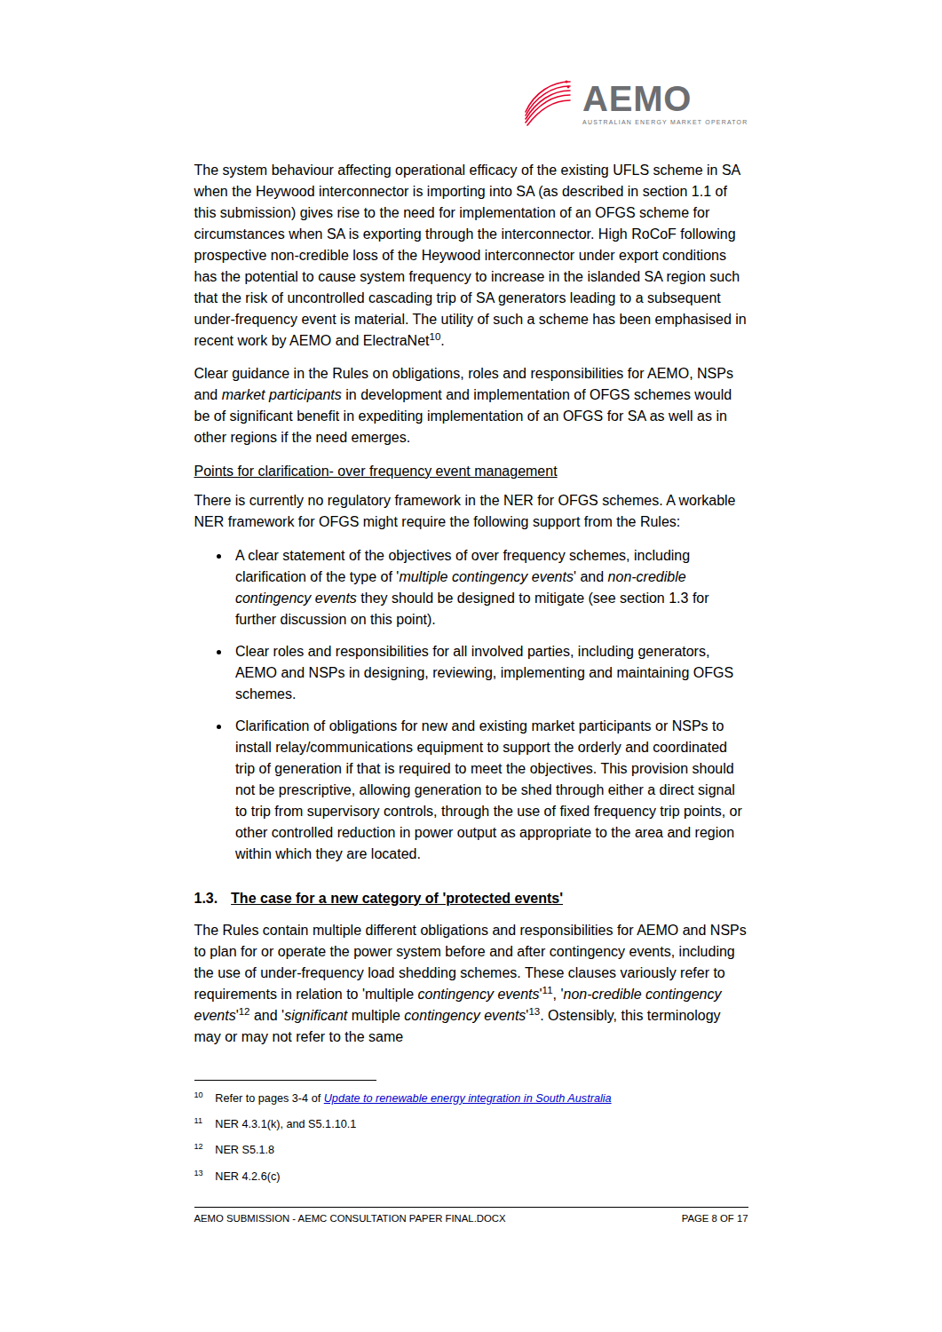AEMO
Australian Energy Market Operator
The system behaviour affecting operational efficacy of the existing UFLS scheme in SA when the Heywood interconnector is importing into SA (as described in section 1.1 of this submission) gives rise to the need for implementation of an OFGS scheme for circumstances when SA is exporting through the interconnector. High RoCoF following prospective non-credible loss of the Heywood interconnector under export conditions has the potential to cause system frequency to increase in the islanded SA region such that the risk of uncontrolled cascading trip of SA generators leading to a subsequent under-frequency event is material. The utility of such a scheme has been emphasised in recent work by AEMO and ElectraNet10.
Clear guidance in the Rules on obligations, roles and responsibilities for AEMO, NSPs and market participants in development and implementation of OFGS schemes would be of significant benefit in expediting implementation of an OFGS for SA as well as in other regions if the need emerges.
Points for clarification- over frequency event management
There is currently no regulatory framework in the NER for OFGS schemes. A workable NER framework for OFGS might require the following support from the Rules:
A clear statement of the objectives of over frequency schemes, including clarification of the type of 'multiple contingency events' and non-credible contingency events they should be designed to mitigate (see section 1.3 for further discussion on this point).
Clear roles and responsibilities for all involved parties, including generators, AEMO and NSPs in designing, reviewing, implementing and maintaining OFGS schemes.
Clarification of obligations for new and existing market participants or NSPs to install relay/communications equipment to support the orderly and coordinated trip of generation if that is required to meet the objectives. This provision should not be prescriptive, allowing generation to be shed through either a direct signal to trip from supervisory controls, through the use of fixed frequency trip points, or other controlled reduction in power output as appropriate to the area and region within which they are located.
1.3. The case for a new category of 'protected events'
The Rules contain multiple different obligations and responsibilities for AEMO and NSPs to plan for or operate the power system before and after contingency events, including the use of under-frequency load shedding schemes. These clauses variously refer to requirements in relation to 'multiple contingency events'11, 'non-credible contingency events'12 and 'significant multiple contingency events'13. Ostensibly, this terminology may or may not refer to the same
10 Refer to pages 3-4 of Update to renewable energy integration in South Australia
11 NER 4.3.1(k), and S5.1.10.1
12 NER S5.1.8
13 NER 4.2.6(c)
AEMO SUBMISSION - AEMC CONSULTATION PAPER FINAL.DOCX
PAGE 8 OF 17